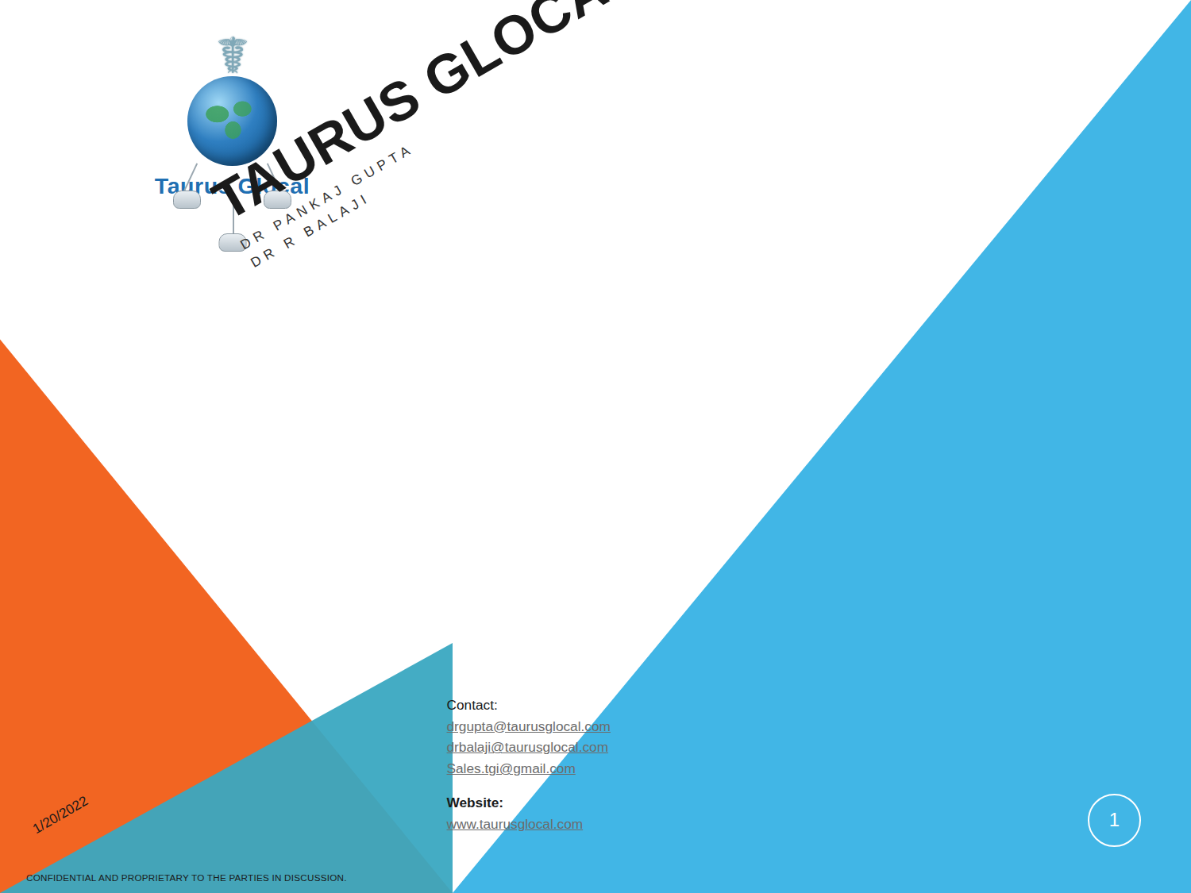☤
Taurus Glocal
Taurus Glocal Profile
Dr Pankaj Gupta
Dr R Balaji
Contact:
drgupta@taurusglocal.com
drbalaji@taurusglocal.com
Sales.tgi@gmail.com
Website:
www.taurusglocal.com
1/20/2022
Confidential and proprietary to the parties in discussion.
1